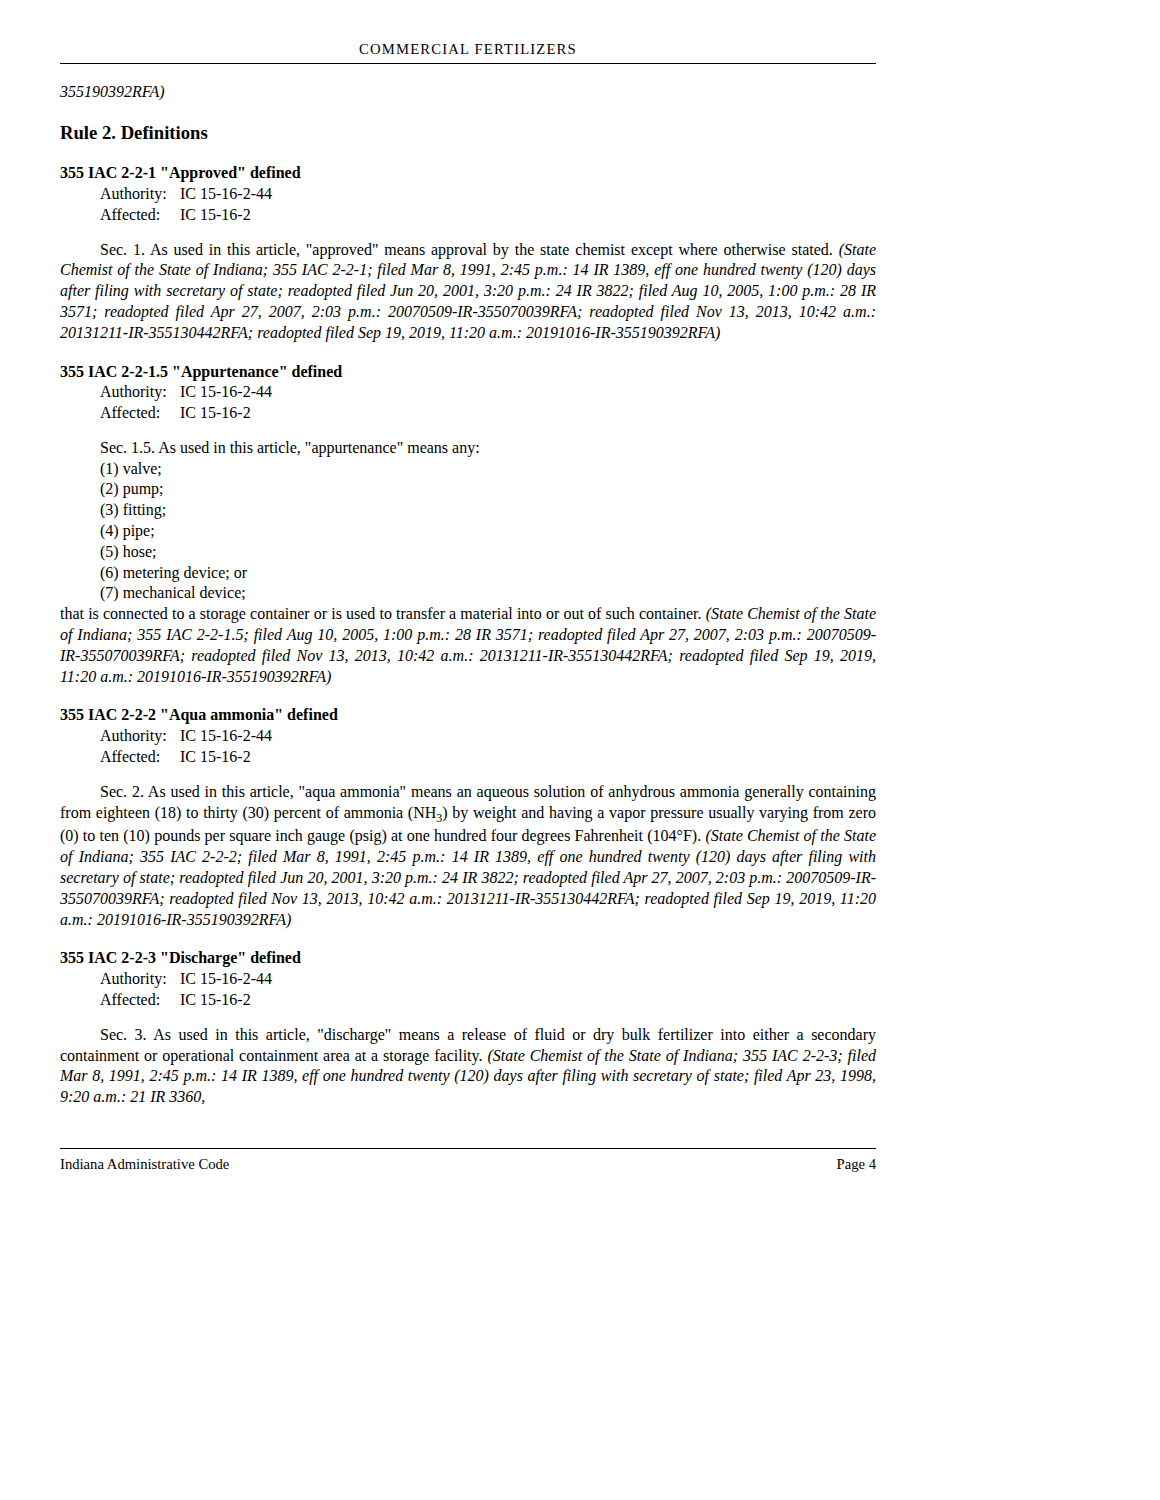COMMERCIAL FERTILIZERS
355190392RFA)
Rule 2. Definitions
355 IAC 2-2-1 "Approved" defined
Authority: IC 15-16-2-44
Affected: IC 15-16-2
Sec. 1. As used in this article, "approved" means approval by the state chemist except where otherwise stated. (State Chemist of the State of Indiana; 355 IAC 2-2-1; filed Mar 8, 1991, 2:45 p.m.: 14 IR 1389, eff one hundred twenty (120) days after filing with secretary of state; readopted filed Jun 20, 2001, 3:20 p.m.: 24 IR 3822; filed Aug 10, 2005, 1:00 p.m.: 28 IR 3571; readopted filed Apr 27, 2007, 2:03 p.m.: 20070509-IR-355070039RFA; readopted filed Nov 13, 2013, 10:42 a.m.: 20131211-IR-355130442RFA; readopted filed Sep 19, 2019, 11:20 a.m.: 20191016-IR-355190392RFA)
355 IAC 2-2-1.5 "Appurtenance" defined
Authority: IC 15-16-2-44
Affected: IC 15-16-2
Sec. 1.5. As used in this article, "appurtenance" means any:
(1) valve;
(2) pump;
(3) fitting;
(4) pipe;
(5) hose;
(6) metering device; or
(7) mechanical device;
that is connected to a storage container or is used to transfer a material into or out of such container. (State Chemist of the State of Indiana; 355 IAC 2-2-1.5; filed Aug 10, 2005, 1:00 p.m.: 28 IR 3571; readopted filed Apr 27, 2007, 2:03 p.m.: 20070509-IR-355070039RFA; readopted filed Nov 13, 2013, 10:42 a.m.: 20131211-IR-355130442RFA; readopted filed Sep 19, 2019, 11:20 a.m.: 20191016-IR-355190392RFA)
355 IAC 2-2-2 "Aqua ammonia" defined
Authority: IC 15-16-2-44
Affected: IC 15-16-2
Sec. 2. As used in this article, "aqua ammonia" means an aqueous solution of anhydrous ammonia generally containing from eighteen (18) to thirty (30) percent of ammonia (NH3) by weight and having a vapor pressure usually varying from zero (0) to ten (10) pounds per square inch gauge (psig) at one hundred four degrees Fahrenheit (104°F). (State Chemist of the State of Indiana; 355 IAC 2-2-2; filed Mar 8, 1991, 2:45 p.m.: 14 IR 1389, eff one hundred twenty (120) days after filing with secretary of state; readopted filed Jun 20, 2001, 3:20 p.m.: 24 IR 3822; readopted filed Apr 27, 2007, 2:03 p.m.: 20070509-IR-355070039RFA; readopted filed Nov 13, 2013, 10:42 a.m.: 20131211-IR-355130442RFA; readopted filed Sep 19, 2019, 11:20 a.m.: 20191016-IR-355190392RFA)
355 IAC 2-2-3 "Discharge" defined
Authority: IC 15-16-2-44
Affected: IC 15-16-2
Sec. 3. As used in this article, "discharge" means a release of fluid or dry bulk fertilizer into either a secondary containment or operational containment area at a storage facility. (State Chemist of the State of Indiana; 355 IAC 2-2-3; filed Mar 8, 1991, 2:45 p.m.: 14 IR 1389, eff one hundred twenty (120) days after filing with secretary of state; filed Apr 23, 1998, 9:20 a.m.: 21 IR 3360,
Indiana Administrative Code Page 4